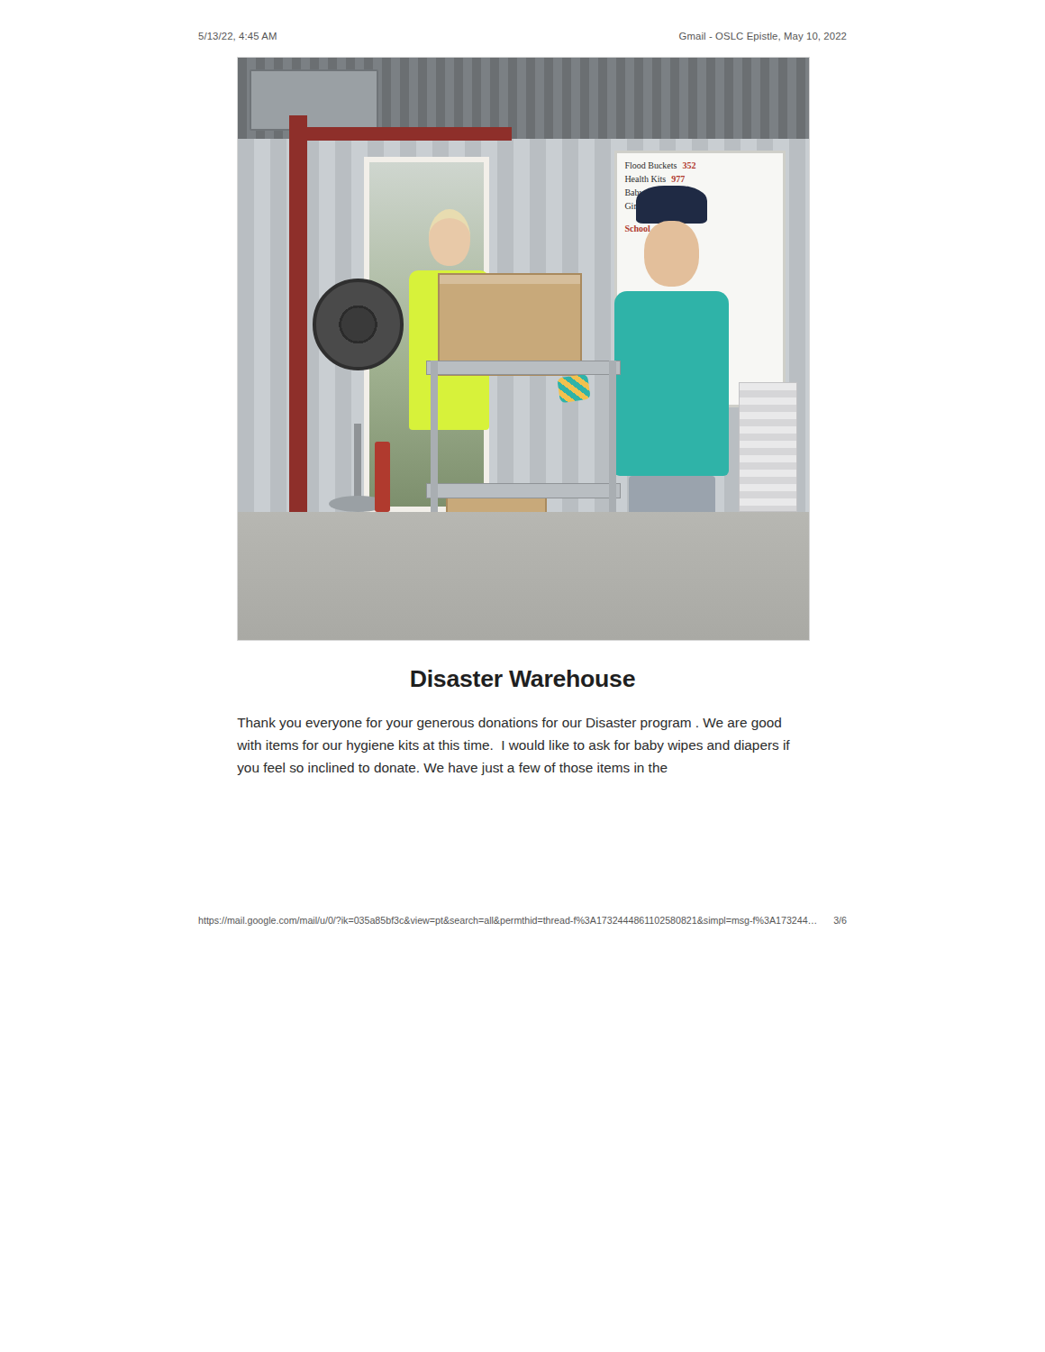5/13/22, 4:45 AM Gmail - OSLC Epistle, May 10, 2022
Flood Buckets 352
Health Kits 977
Baby Kits 2
Gimbake 348 Box
School
BLEACH
Disaster Warehouse
Thank you everyone for your generous donations for our Disaster program . We are good with items for our hygiene kits at this time. I would like to ask for baby wipes and diapers if you feel so inclined to donate. We have just a few of those items in the
https://mail.google.com/mail/u/0/?ik=035a85bf3c&view=pt&search=all&permthid=thread-f%3A1732444861102580821&simpl=msg-f%3A1732444… 3/6